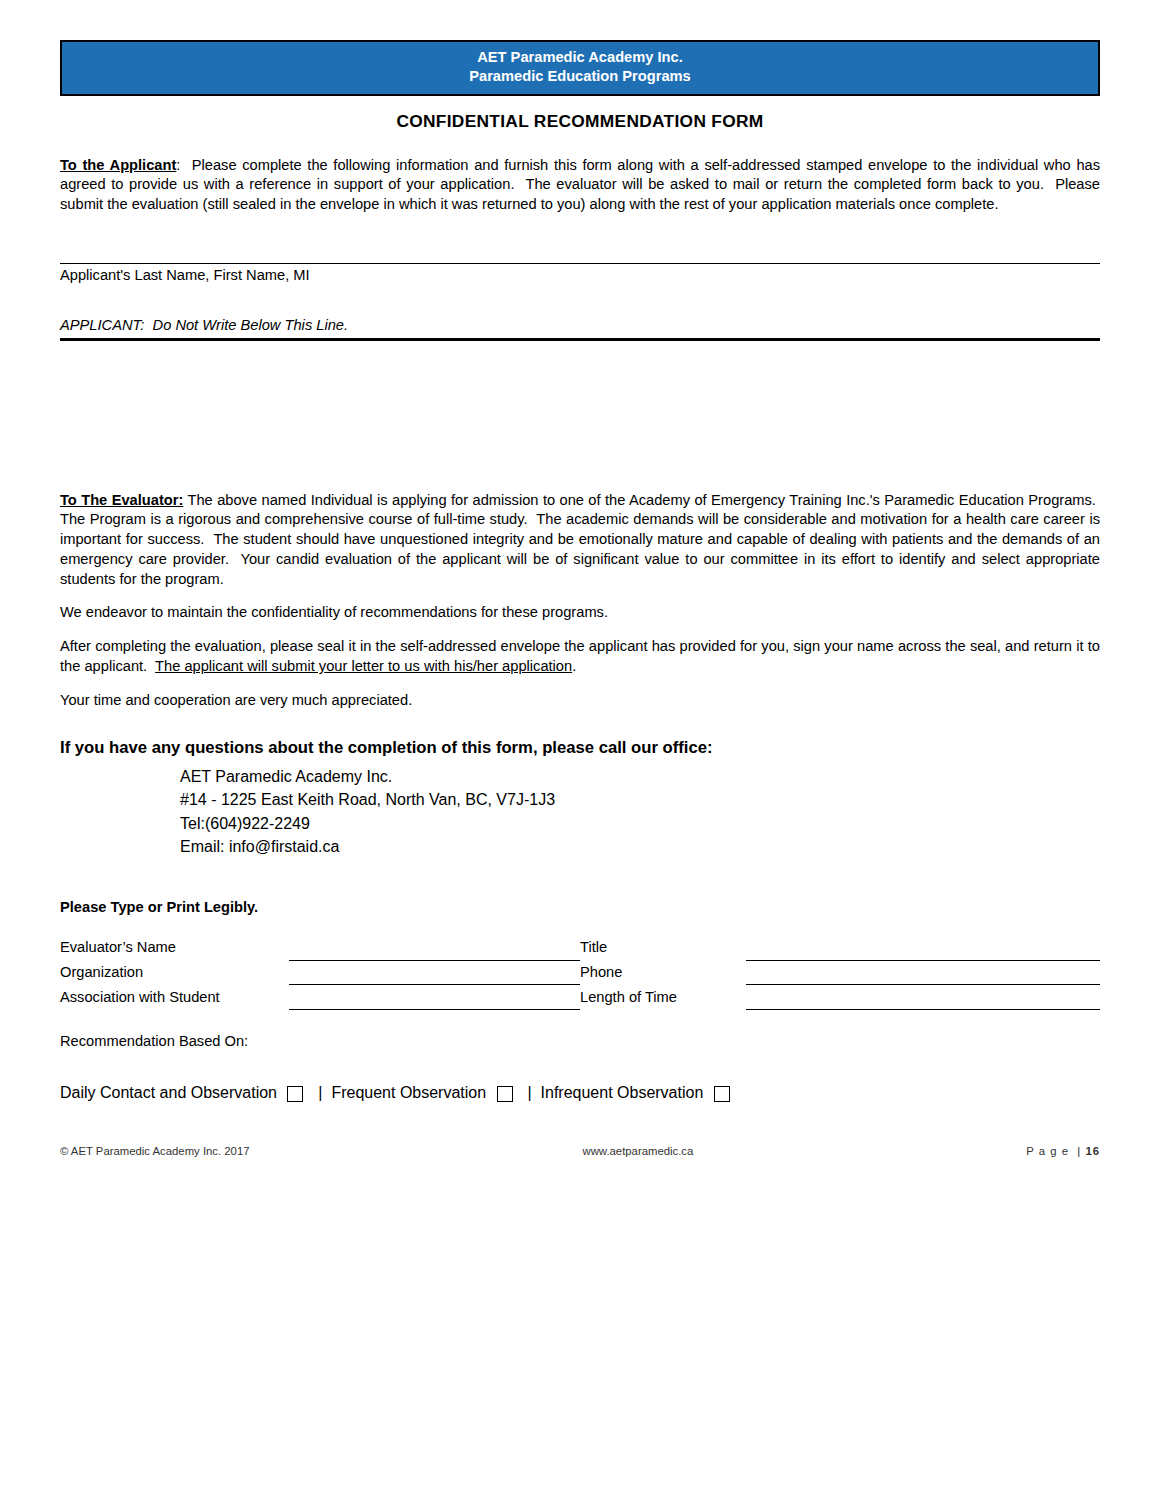AET Paramedic Academy Inc.
Paramedic Education Programs
CONFIDENTIAL RECOMMENDATION FORM
To the Applicant: Please complete the following information and furnish this form along with a self-addressed stamped envelope to the individual who has agreed to provide us with a reference in support of your application. The evaluator will be asked to mail or return the completed form back to you. Please submit the evaluation (still sealed in the envelope in which it was returned to you) along with the rest of your application materials once complete.
Applicant's Last Name, First Name, MI
APPLICANT: Do Not Write Below This Line.
To The Evaluator: The above named Individual is applying for admission to one of the Academy of Emergency Training Inc.'s Paramedic Education Programs. The Program is a rigorous and comprehensive course of full-time study. The academic demands will be considerable and motivation for a health care career is important for success. The student should have unquestioned integrity and be emotionally mature and capable of dealing with patients and the demands of an emergency care provider. Your candid evaluation of the applicant will be of significant value to our committee in its effort to identify and select appropriate students for the program.
We endeavor to maintain the confidentiality of recommendations for these programs.
After completing the evaluation, please seal it in the self-addressed envelope the applicant has provided for you, sign your name across the seal, and return it to the applicant. The applicant will submit your letter to us with his/her application.
Your time and cooperation are very much appreciated.
If you have any questions about the completion of this form, please call our office:
AET Paramedic Academy Inc.
#14 - 1225 East Keith Road, North Van, BC, V7J-1J3
Tel:(604)922-2249
Email: info@firstaid.ca
Please Type or Print Legibly.
| Evaluator’s Name | | Title | |
| Organization | | Phone | |
| Association with Student | | Length of Time | |
Recommendation Based On:
Daily Contact and Observation | Frequent Observation | Infrequent Observation
© AET Paramedic Academy Inc. 2017 www.aetparamedic.ca P a g e | 16